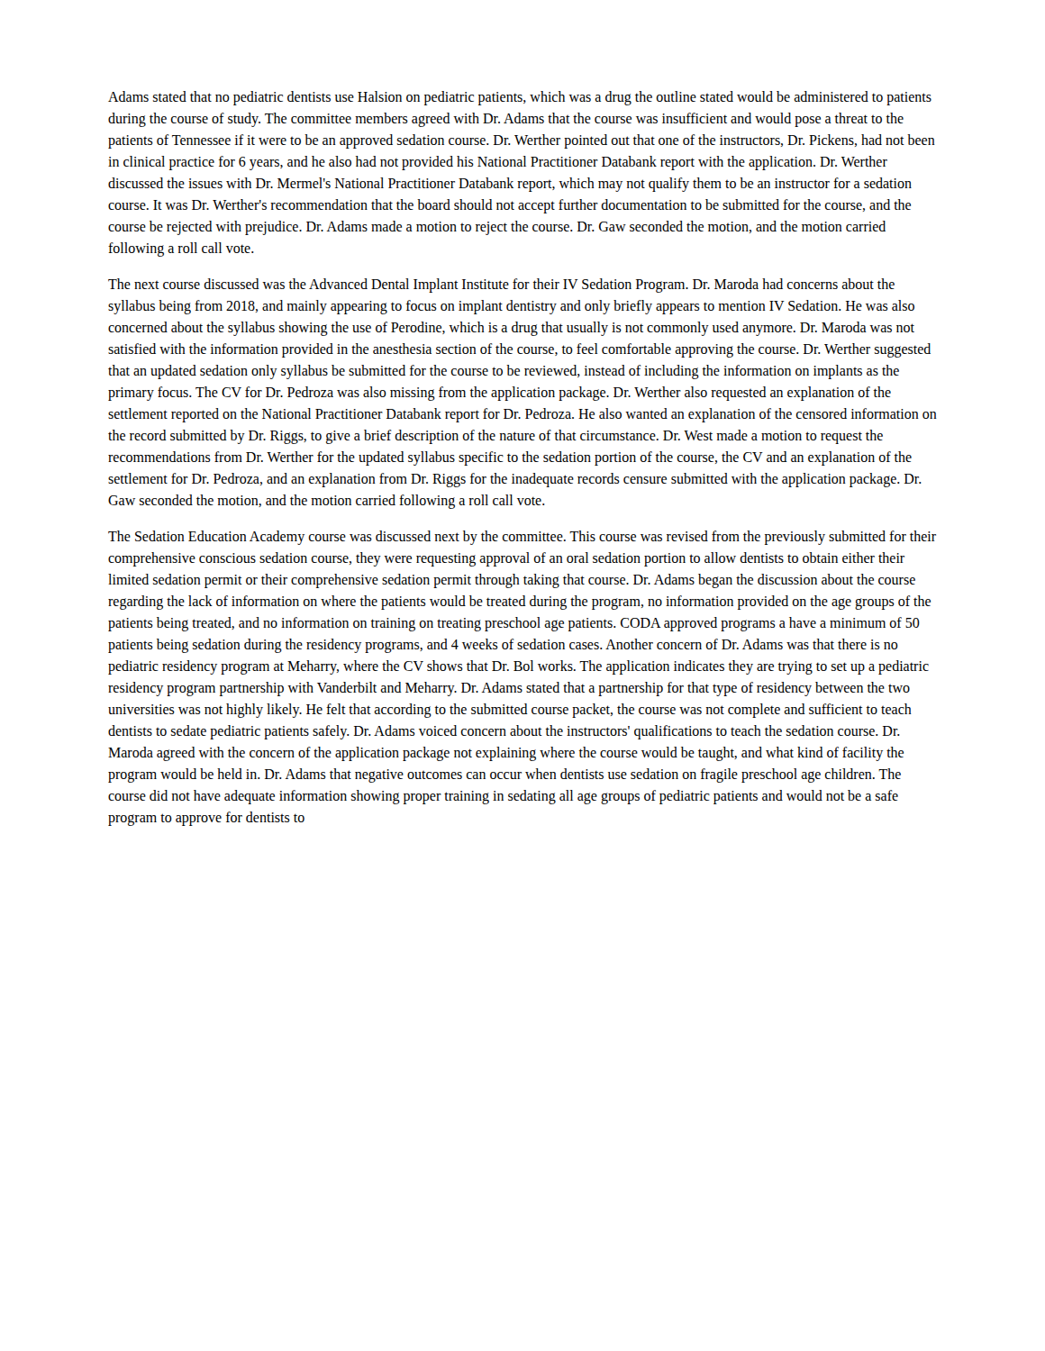Adams stated that no pediatric dentists use Halsion on pediatric patients, which was a drug the outline stated would be administered to patients during the course of study. The committee members agreed with Dr. Adams that the course was insufficient and would pose a threat to the patients of Tennessee if it were to be an approved sedation course. Dr. Werther pointed out that one of the instructors, Dr. Pickens, had not been in clinical practice for 6 years, and he also had not provided his National Practitioner Databank report with the application. Dr. Werther discussed the issues with Dr. Mermel's National Practitioner Databank report, which may not qualify them to be an instructor for a sedation course. It was Dr. Werther's recommendation that the board should not accept further documentation to be submitted for the course, and the course be rejected with prejudice. Dr. Adams made a motion to reject the course. Dr. Gaw seconded the motion, and the motion carried following a roll call vote.
The next course discussed was the Advanced Dental Implant Institute for their IV Sedation Program. Dr. Maroda had concerns about the syllabus being from 2018, and mainly appearing to focus on implant dentistry and only briefly appears to mention IV Sedation. He was also concerned about the syllabus showing the use of Perodine, which is a drug that usually is not commonly used anymore. Dr. Maroda was not satisfied with the information provided in the anesthesia section of the course, to feel comfortable approving the course. Dr. Werther suggested that an updated sedation only syllabus be submitted for the course to be reviewed, instead of including the information on implants as the primary focus. The CV for Dr. Pedroza was also missing from the application package. Dr. Werther also requested an explanation of the settlement reported on the National Practitioner Databank report for Dr. Pedroza. He also wanted an explanation of the censored information on the record submitted by Dr. Riggs, to give a brief description of the nature of that circumstance. Dr. West made a motion to request the recommendations from Dr. Werther for the updated syllabus specific to the sedation portion of the course, the CV and an explanation of the settlement for Dr. Pedroza, and an explanation from Dr. Riggs for the inadequate records censure submitted with the application package. Dr. Gaw seconded the motion, and the motion carried following a roll call vote.
The Sedation Education Academy course was discussed next by the committee. This course was revised from the previously submitted for their comprehensive conscious sedation course, they were requesting approval of an oral sedation portion to allow dentists to obtain either their limited sedation permit or their comprehensive sedation permit through taking that course. Dr. Adams began the discussion about the course regarding the lack of information on where the patients would be treated during the program, no information provided on the age groups of the patients being treated, and no information on training on treating preschool age patients. CODA approved programs a have a minimum of 50 patients being sedation during the residency programs, and 4 weeks of sedation cases. Another concern of Dr. Adams was that there is no pediatric residency program at Meharry, where the CV shows that Dr. Bol works. The application indicates they are trying to set up a pediatric residency program partnership with Vanderbilt and Meharry. Dr. Adams stated that a partnership for that type of residency between the two universities was not highly likely. He felt that according to the submitted course packet, the course was not complete and sufficient to teach dentists to sedate pediatric patients safely. Dr. Adams voiced concern about the instructors' qualifications to teach the sedation course. Dr. Maroda agreed with the concern of the application package not explaining where the course would be taught, and what kind of facility the program would be held in. Dr. Adams that negative outcomes can occur when dentists use sedation on fragile preschool age children. The course did not have adequate information showing proper training in sedating all age groups of pediatric patients and would not be a safe program to approve for dentists to